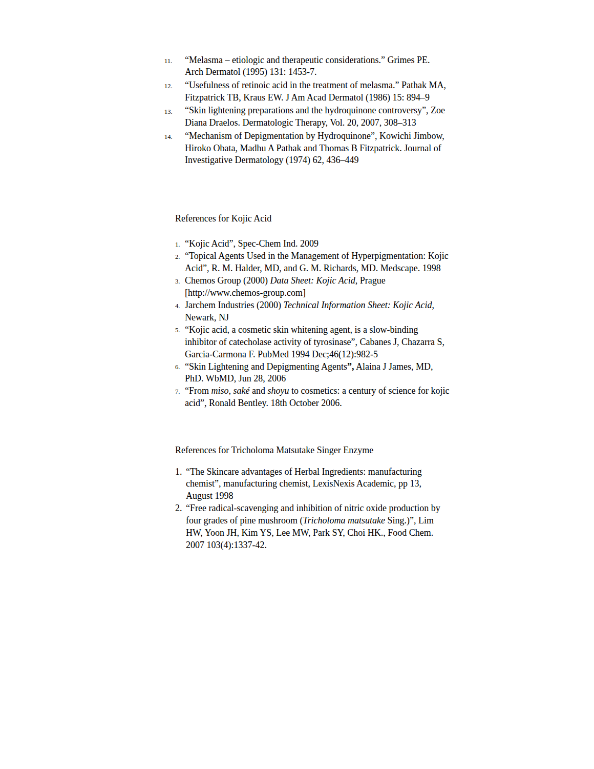11.“Melasma – etiologic and therapeutic considerations.” Grimes PE. Arch Dermatol (1995) 131: 1453-7.
12.“Usefulness of retinoic acid in the treatment of melasma.” Pathak MA, Fitzpatrick TB, Kraus EW. J Am Acad Dermatol (1986) 15: 894–9
13.“Skin lightening preparations and the hydroquinone controversy”, Zoe Diana Draelos. Dermatologic Therapy, Vol. 20, 2007, 308–313
14.“Mechanism of Depigmentation by Hydroquinone”, Kowichi Jimbow, Hiroko Obata, Madhu A Pathak and Thomas B Fitzpatrick. Journal of Investigative Dermatology (1974) 62, 436–449
References for Kojic Acid
1.“Kojic Acid”, Spec-Chem Ind. 2009
2.“Topical Agents Used in the Management of Hyperpigmentation: Kojic Acid”, R. M. Halder, MD, and G. M. Richards, MD. Medscape. 1998
3. Chemos Group (2000) Data Sheet: Kojic Acid, Prague [http://www.chemos-group.com]
4. Jarchem Industries (2000) Technical Information Sheet: Kojic Acid, Newark, NJ
5.“Kojic acid, a cosmetic skin whitening agent, is a slow-binding inhibitor of catecholase activity of tyrosinase”, Cabanes J, Chazarra S, Garcia-Carmona F. PubMed 1994 Dec;46(12):982-5
6.“Skin Lightening and Depigmenting Agents”, Alaina J James, MD, PhD. WbMD, Jun 28, 2006
7.“From miso, saké and shoyu to cosmetics: a century of science for kojic acid”, Ronald Bentley. 18th October 2006.
References for Tricholoma Matsutake Singer Enzyme
1.“The Skincare advantages of Herbal Ingredients: manufacturing chemist”, manufacturing chemist, LexisNexis Academic, pp 13, August 1998
2.“Free radical-scavenging and inhibition of nitric oxide production by four grades of pine mushroom (Tricholoma matsutake Sing.)”, Lim HW, Yoon JH, Kim YS, Lee MW, Park SY, Choi HK., Food Chem. 2007 103(4):1337-42.